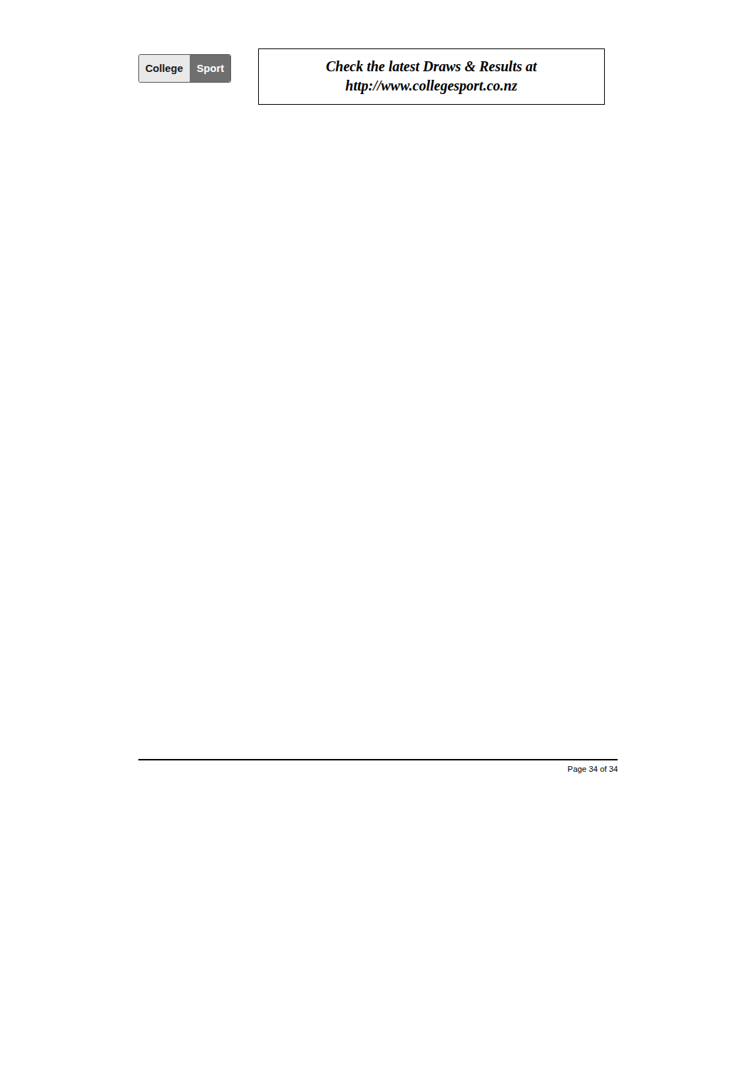College Sport
Check the latest Draws & Results at
http://www.collegesport.co.nz
Page 34 of 34